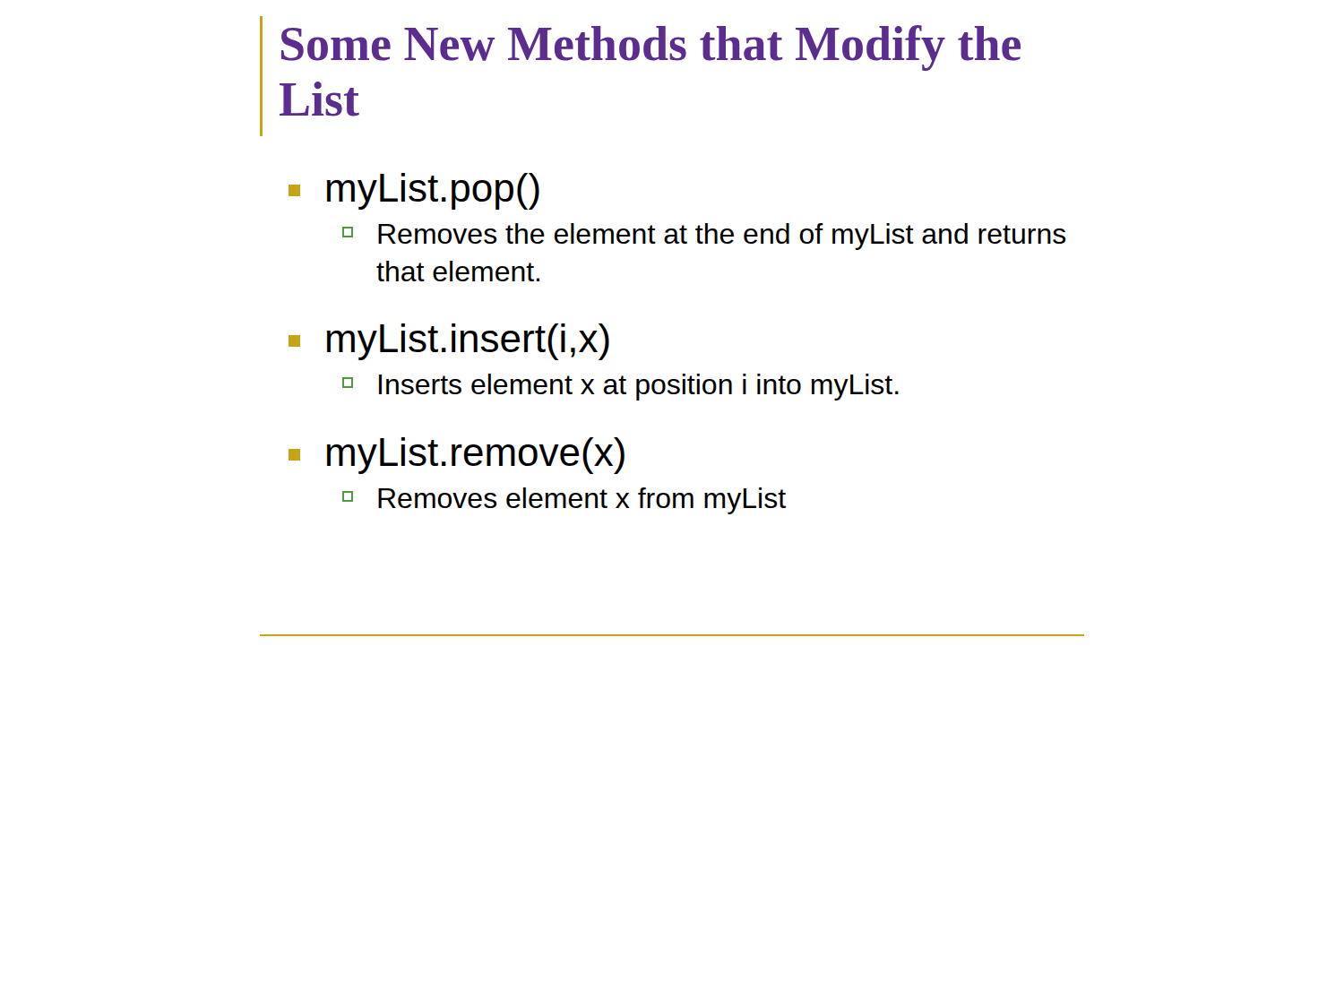Some New Methods that Modify the List
myList.pop()
Removes the element at the end of myList and returns that element.
myList.insert(i,x)
Inserts element x at position i into myList.
myList.remove(x)
Removes element x from myList